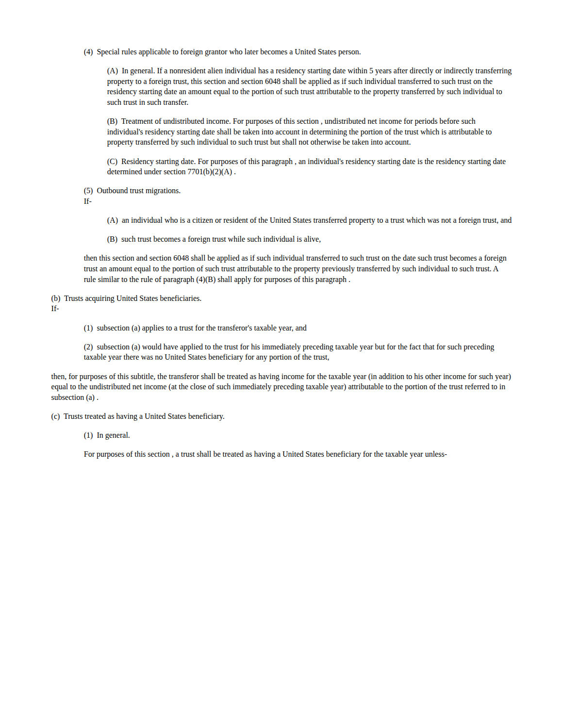(4) Special rules applicable to foreign grantor who later becomes a United States person.
(A) In general. If a nonresident alien individual has a residency starting date within 5 years after directly or indirectly transferring property to a foreign trust, this section and section 6048 shall be applied as if such individual transferred to such trust on the residency starting date an amount equal to the portion of such trust attributable to the property transferred by such individual to such trust in such transfer.
(B) Treatment of undistributed income. For purposes of this section , undistributed net income for periods before such individual's residency starting date shall be taken into account in determining the portion of the trust which is attributable to property transferred by such individual to such trust but shall not otherwise be taken into account.
(C) Residency starting date. For purposes of this paragraph , an individual's residency starting date is the residency starting date determined under section 7701(b)(2)(A) .
(5) Outbound trust migrations.
If-
(A) an individual who is a citizen or resident of the United States transferred property to a trust which was not a foreign trust, and
(B) such trust becomes a foreign trust while such individual is alive,
then this section and section 6048 shall be applied as if such individual transferred to such trust on the date such trust becomes a foreign trust an amount equal to the portion of such trust attributable to the property previously transferred by such individual to such trust. A rule similar to the rule of paragraph (4)(B) shall apply for purposes of this paragraph .
(b) Trusts acquiring United States beneficiaries.
If-
(1) subsection (a) applies to a trust for the transferor's taxable year, and
(2) subsection (a) would have applied to the trust for his immediately preceding taxable year but for the fact that for such preceding taxable year there was no United States beneficiary for any portion of the trust,
then, for purposes of this subtitle, the transferor shall be treated as having income for the taxable year (in addition to his other income for such year) equal to the undistributed net income (at the close of such immediately preceding taxable year) attributable to the portion of the trust referred to in subsection (a) .
(c) Trusts treated as having a United States beneficiary.
(1) In general.
For purposes of this section , a trust shall be treated as having a United States beneficiary for the taxable year unless-